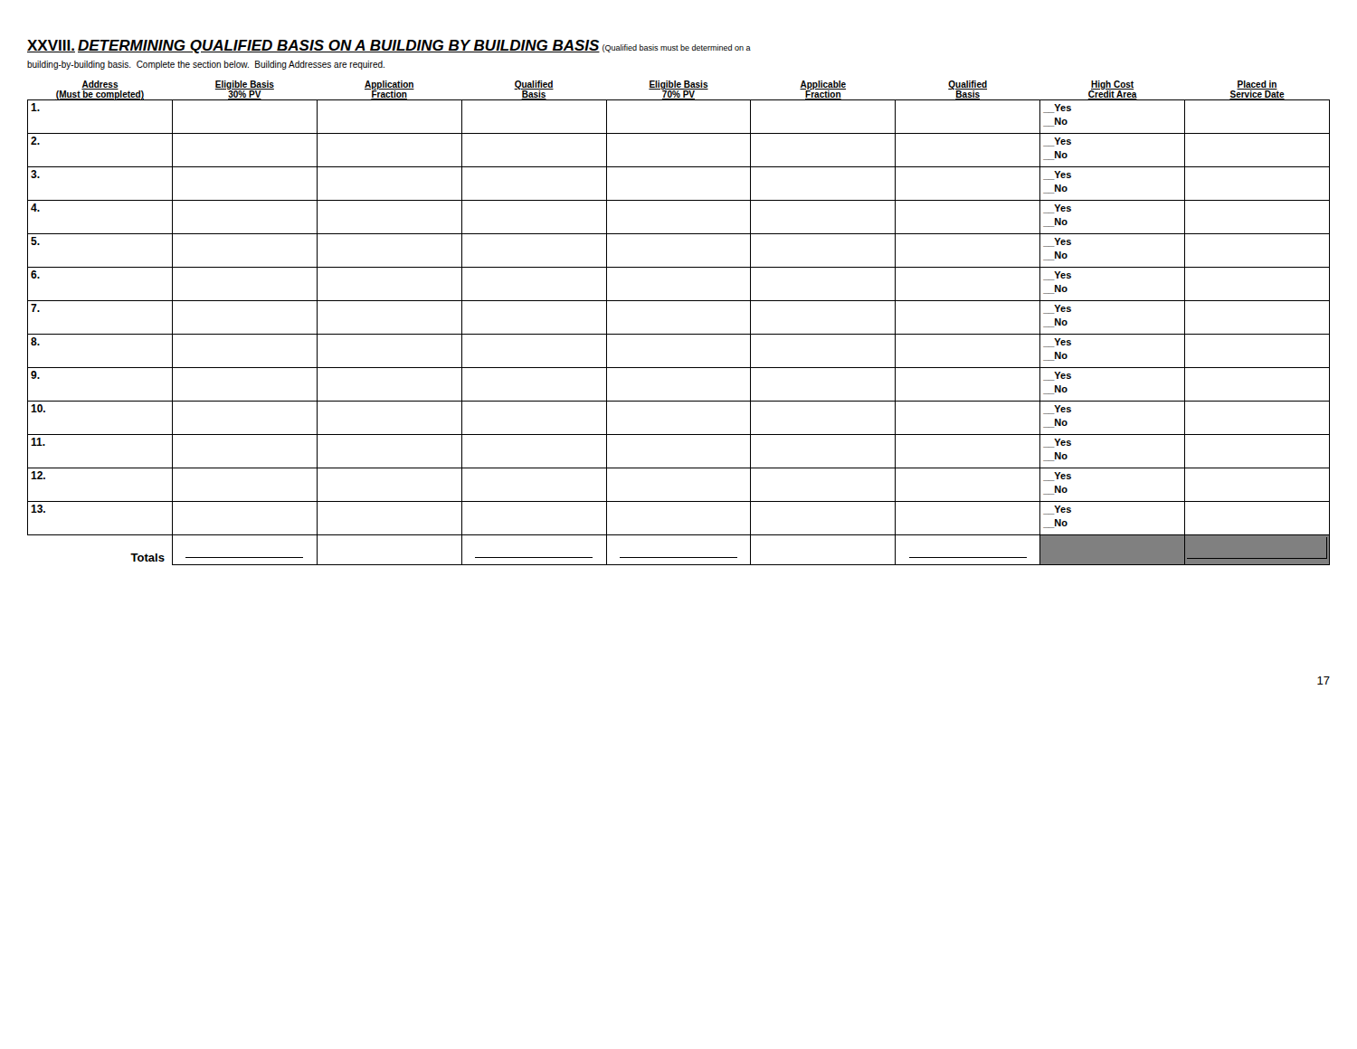XXVIII. DETERMINING QUALIFIED BASIS ON A BUILDING BY BUILDING BASIS (Qualified basis must be determined on a
building-by-building basis. Complete the section below. Building Addresses are required.
| Address (Must be completed) | Eligible Basis 30% PV | Application Fraction | Qualified Basis | Eligible Basis 70% PV | Applicable Fraction | Qualified Basis | High Cost Credit Area | Placed in Service Date |
| --- | --- | --- | --- | --- | --- | --- | --- | --- |
| 1. | | | | | | | __Yes __No | |
| 2. | | | | | | | __Yes __No | |
| 3. | | | | | | | __Yes __No | |
| 4. | | | | | | | __Yes __No | |
| 5. | | | | | | | __Yes __No | |
| 6. | | | | | | | __Yes __No | |
| 7. | | | | | | | __Yes __No | |
| 8. | | | | | | | __Yes __No | |
| 9. | | | | | | | __Yes __No | |
| 10. | | | | | | | __Yes __No | |
| 11. | | | | | | | __Yes __No | |
| 12. | | | | | | | __Yes __No | |
| 13. | | | | | | | __Yes __No | |
| Totals | | | | | | | | |
17